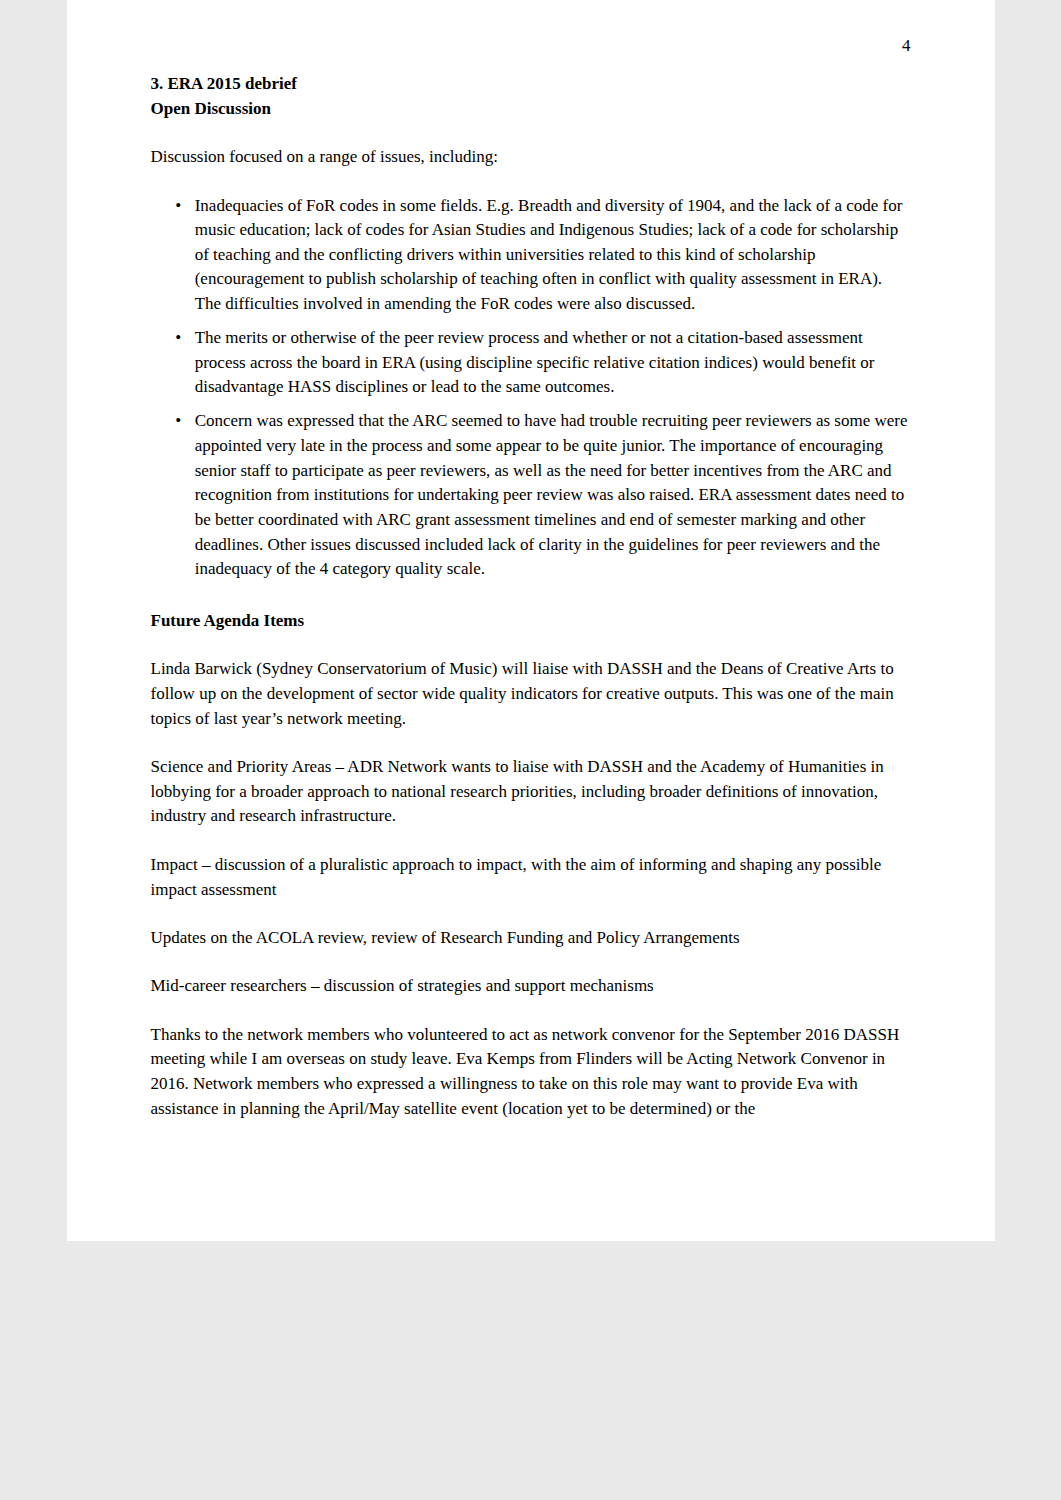4
3. ERA 2015 debrief
Open Discussion
Discussion focused on a range of issues, including:
Inadequacies of FoR codes in some fields. E.g. Breadth and diversity of 1904, and the lack of a code for music education; lack of codes for Asian Studies and Indigenous Studies; lack of a code for scholarship of teaching and the conflicting drivers within universities related to this kind of scholarship (encouragement to publish scholarship of teaching often in conflict with quality assessment in ERA). The difficulties involved in amending the FoR codes were also discussed.
The merits or otherwise of the peer review process and whether or not a citation-based assessment process across the board in ERA (using discipline specific relative citation indices) would benefit or disadvantage HASS disciplines or lead to the same outcomes.
Concern was expressed that the ARC seemed to have had trouble recruiting peer reviewers as some were appointed very late in the process and some appear to be quite junior. The importance of encouraging senior staff to participate as peer reviewers, as well as the need for better incentives from the ARC and recognition from institutions for undertaking peer review was also raised. ERA assessment dates need to be better coordinated with ARC grant assessment timelines and end of semester marking and other deadlines. Other issues discussed included lack of clarity in the guidelines for peer reviewers and the inadequacy of the 4 category quality scale.
Future Agenda Items
Linda Barwick (Sydney Conservatorium of Music) will liaise with DASSH and the Deans of Creative Arts to follow up on the development of sector wide quality indicators for creative outputs. This was one of the main topics of last year’s network meeting.
Science and Priority Areas – ADR Network wants to liaise with DASSH and the Academy of Humanities in lobbying for a broader approach to national research priorities, including broader definitions of innovation, industry and research infrastructure.
Impact – discussion of a pluralistic approach to impact, with the aim of informing and shaping any possible impact assessment
Updates on the ACOLA review, review of Research Funding and Policy Arrangements
Mid-career researchers – discussion of strategies and support mechanisms
Thanks to the network members who volunteered to act as network convenor for the September 2016 DASSH meeting while I am overseas on study leave. Eva Kemps from Flinders will be Acting Network Convenor in 2016. Network members who expressed a willingness to take on this role may want to provide Eva with assistance in planning the April/May satellite event (location yet to be determined) or the